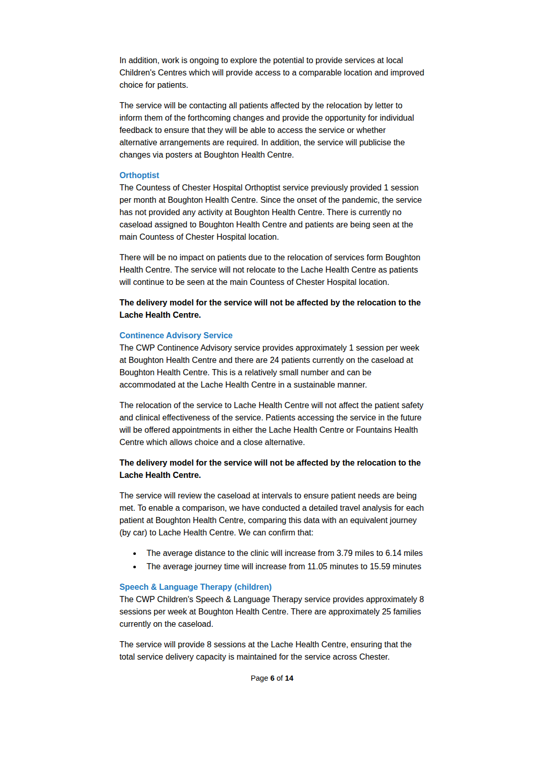In addition, work is ongoing to explore the potential to provide services at local Children's Centres which will provide access to a comparable location and improved choice for patients.
The service will be contacting all patients affected by the relocation by letter to inform them of the forthcoming changes and provide the opportunity for individual feedback to ensure that they will be able to access the service or whether alternative arrangements are required. In addition, the service will publicise the changes via posters at Boughton Health Centre.
Orthoptist
The Countess of Chester Hospital Orthoptist service previously provided 1 session per month at Boughton Health Centre. Since the onset of the pandemic, the service has not provided any activity at Boughton Health Centre. There is currently no caseload assigned to Boughton Health Centre and patients are being seen at the main Countess of Chester Hospital location.
There will be no impact on patients due to the relocation of services form Boughton Health Centre. The service will not relocate to the Lache Health Centre as patients will continue to be seen at the main Countess of Chester Hospital location.
The delivery model for the service will not be affected by the relocation to the Lache Health Centre.
Continence Advisory Service
The CWP Continence Advisory service provides approximately 1 session per week at Boughton Health Centre and there are 24 patients currently on the caseload at Boughton Health Centre. This is a relatively small number and can be accommodated at the Lache Health Centre in a sustainable manner.
The relocation of the service to Lache Health Centre will not affect the patient safety and clinical effectiveness of the service. Patients accessing the service in the future will be offered appointments in either the Lache Health Centre or Fountains Health Centre which allows choice and a close alternative.
The delivery model for the service will not be affected by the relocation to the Lache Health Centre.
The service will review the caseload at intervals to ensure patient needs are being met. To enable a comparison, we have conducted a detailed travel analysis for each patient at Boughton Health Centre, comparing this data with an equivalent journey (by car) to Lache Health Centre. We can confirm that:
The average distance to the clinic will increase from 3.79 miles to 6.14 miles
The average journey time will increase from 11.05 minutes to 15.59 minutes
Speech & Language Therapy (children)
The CWP Children's Speech & Language Therapy service provides approximately 8 sessions per week at Boughton Health Centre. There are approximately 25 families currently on the caseload.
The service will provide 8 sessions at the Lache Health Centre, ensuring that the total service delivery capacity is maintained for the service across Chester.
Page 6 of 14